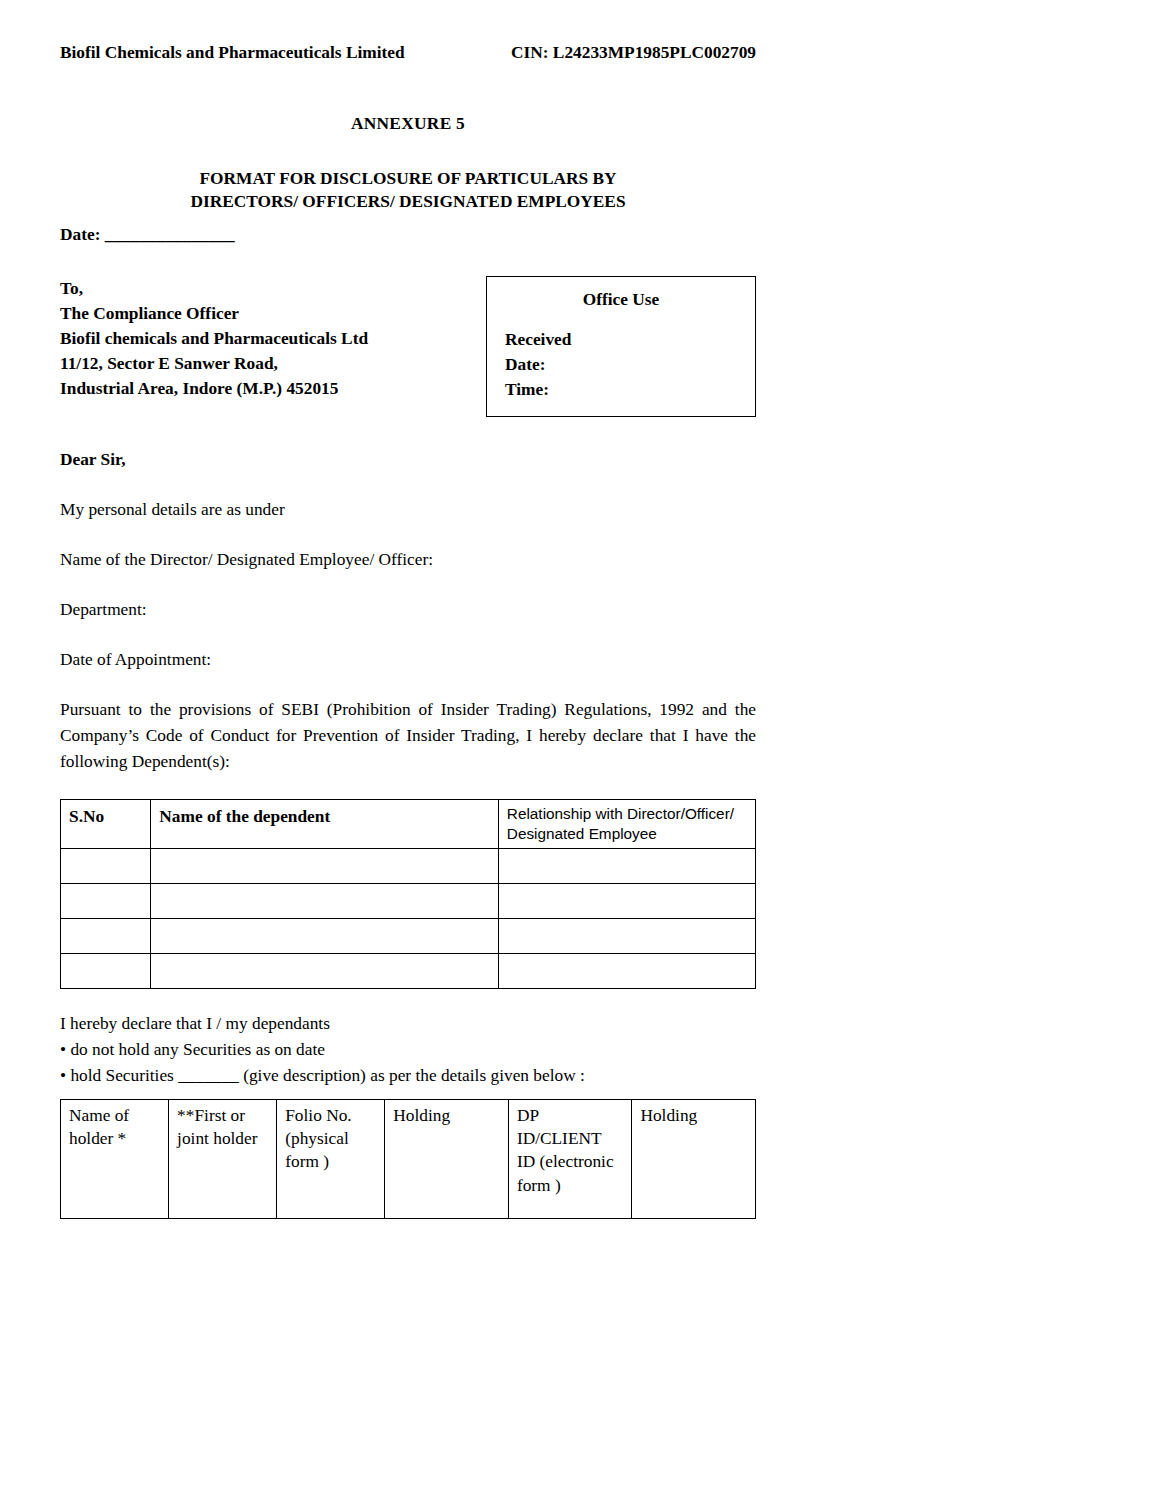Biofil Chemicals and Pharmaceuticals Limited CIN: L24233MP1985PLC002709
ANNEXURE 5
FORMAT FOR DISCLOSURE OF PARTICULARS BY
DIRECTORS/ OFFICERS/ DESIGNATED EMPLOYEES
Date: _______________
To,
The Compliance Officer
Biofil chemicals and Pharmaceuticals Ltd
11/12, Sector E Sanwer Road,
Industrial Area, Indore (M.P.) 452015
Office Use
Received
Date:
Time:
Dear Sir,
My personal details are as under
Name of the Director/ Designated Employee/ Officer:
Department:
Date of Appointment:
Pursuant to the provisions of SEBI (Prohibition of Insider Trading) Regulations, 1992 and the Company’s Code of Conduct for Prevention of Insider Trading, I hereby declare that I have the following Dependent(s):
| S.No | Name of the dependent | Relationship with Director/Officer/ Designated Employee |
| --- | --- | --- |
I hereby declare that I / my dependants
• do not hold any Securities as on date
• hold Securities _______ (give description) as per the details given below :
| Name of holder * | **First or joint holder | Folio No. (physical form ) | Holding | DP ID/CLIENT ID (electronic form ) | Holding |